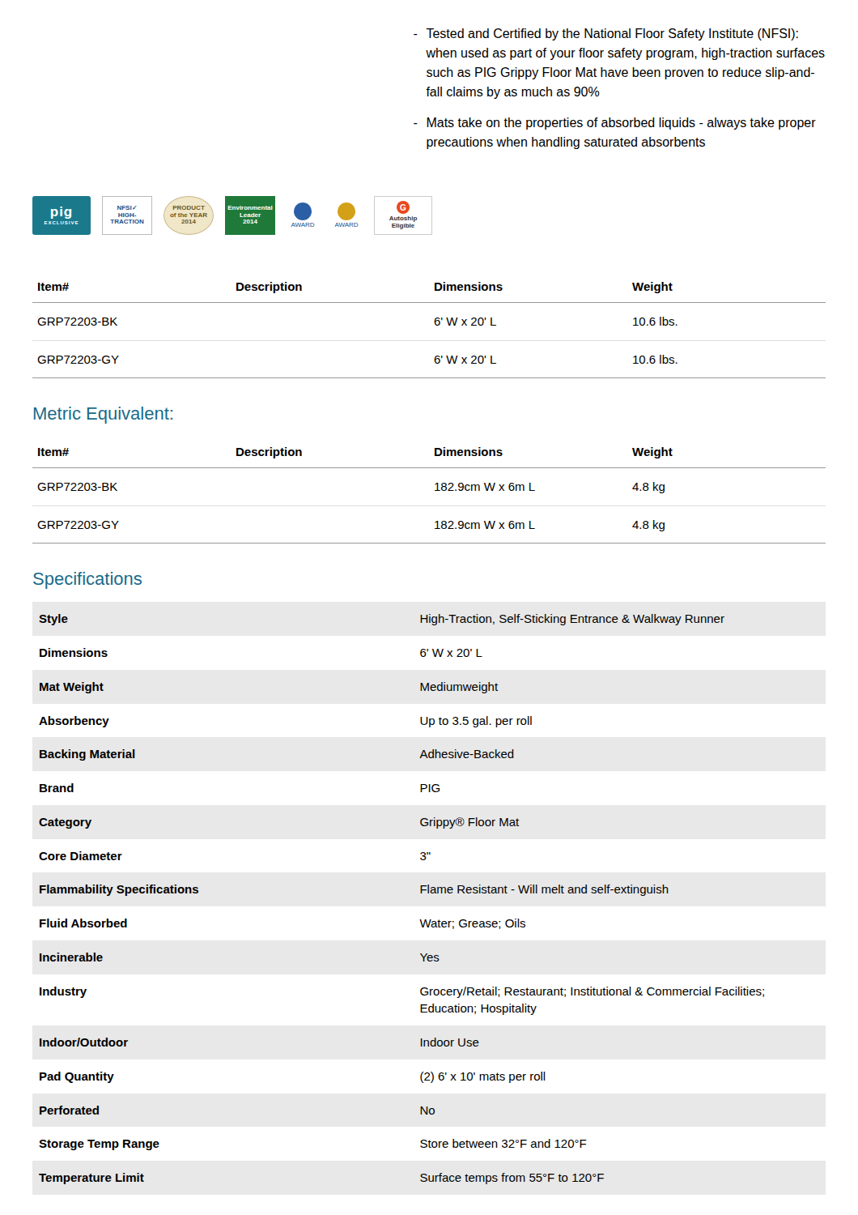Tested and Certified by the National Floor Safety Institute (NFSI): when used as part of your floor safety program, high-traction surfaces such as PIG Grippy Floor Mat have been proven to reduce slip-and-fall claims by as much as 90%
Mats take on the properties of absorbed liquids - always take proper precautions when handling saturated absorbents
pig EXCLUSIVE
NFSI✓ HIGH-TRACTION
PRODUCT of the YEAR 2014
Environmental Leader 2014
AWARD
AWARD
G Autoship Eligible
| Item# | Description | Dimensions | Weight |
| --- | --- | --- | --- |
| GRP72203-BK | | 6' W x 20' L | 10.6 lbs. |
| GRP72203-GY | | 6' W x 20' L | 10.6 lbs. |
Metric Equivalent:
| Item# | Description | Dimensions | Weight |
| --- | --- | --- | --- |
| GRP72203-BK | | 182.9cm W x 6m L | 4.8 kg |
| GRP72203-GY | | 182.9cm W x 6m L | 4.8 kg |
Specifications
| Style | High-Traction, Self-Sticking Entrance & Walkway Runner |
| Dimensions | 6' W x 20' L |
| Mat Weight | Mediumweight |
| Absorbency | Up to 3.5 gal. per roll |
| Backing Material | Adhesive-Backed |
| Brand | PIG |
| Category | Grippy® Floor Mat |
| Core Diameter | 3" |
| Flammability Specifications | Flame Resistant - Will melt and self-extinguish |
| Fluid Absorbed | Water; Grease; Oils |
| Incinerable | Yes |
| Industry | Grocery/Retail; Restaurant; Institutional & Commercial Facilities; Education; Hospitality |
| Indoor/Outdoor | Indoor Use |
| Pad Quantity | (2) 6' x 10' mats per roll |
| Perforated | No |
| Storage Temp Range | Store between 32°F and 120°F |
| Temperature Limit | Surface temps from 55°F to 120°F |